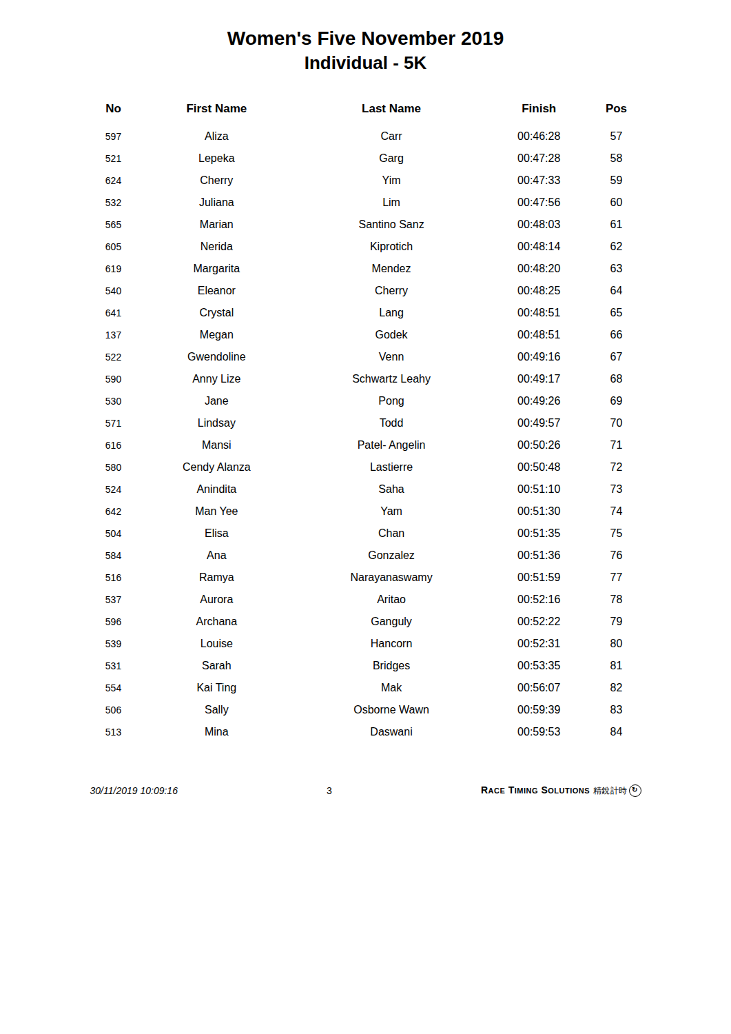Women's Five November 2019
Individual - 5K
| No | First Name | Last Name | Finish | Pos |
| --- | --- | --- | --- | --- |
| 597 | Aliza | Carr | 00:46:28 | 57 |
| 521 | Lepeka | Garg | 00:47:28 | 58 |
| 624 | Cherry | Yim | 00:47:33 | 59 |
| 532 | Juliana | Lim | 00:47:56 | 60 |
| 565 | Marian | Santino Sanz | 00:48:03 | 61 |
| 605 | Nerida | Kiprotich | 00:48:14 | 62 |
| 619 | Margarita | Mendez | 00:48:20 | 63 |
| 540 | Eleanor | Cherry | 00:48:25 | 64 |
| 641 | Crystal | Lang | 00:48:51 | 65 |
| 137 | Megan | Godek | 00:48:51 | 66 |
| 522 | Gwendoline | Venn | 00:49:16 | 67 |
| 590 | Anny Lize | Schwartz Leahy | 00:49:17 | 68 |
| 530 | Jane | Pong | 00:49:26 | 69 |
| 571 | Lindsay | Todd | 00:49:57 | 70 |
| 616 | Mansi | Patel- Angelin | 00:50:26 | 71 |
| 580 | Cendy Alanza | Lastierre | 00:50:48 | 72 |
| 524 | Anindita | Saha | 00:51:10 | 73 |
| 642 | Man Yee | Yam | 00:51:30 | 74 |
| 504 | Elisa | Chan | 00:51:35 | 75 |
| 584 | Ana | Gonzalez | 00:51:36 | 76 |
| 516 | Ramya | Narayanaswamy | 00:51:59 | 77 |
| 537 | Aurora | Aritao | 00:52:16 | 78 |
| 596 | Archana | Ganguly | 00:52:22 | 79 |
| 539 | Louise | Hancorn | 00:52:31 | 80 |
| 531 | Sarah | Bridges | 00:53:35 | 81 |
| 554 | Kai Ting | Mak | 00:56:07 | 82 |
| 506 | Sally | Osborne Wawn | 00:59:39 | 83 |
| 513 | Mina | Daswani | 00:59:53 | 84 |
30/11/2019 10:09:16 3 RACE TIMING SOLUTIONS 精銳計時↻